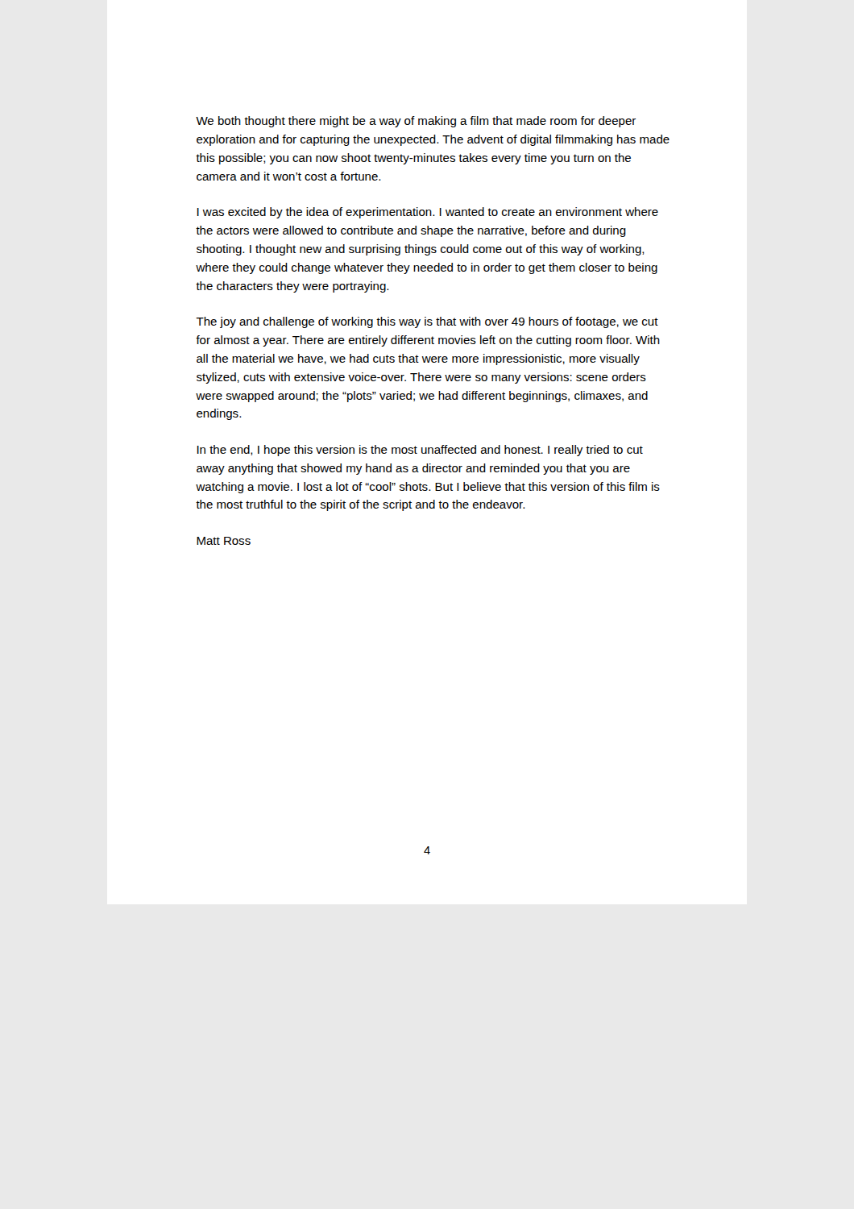We both thought there might be a way of making a film that made room for deeper exploration and for capturing the unexpected. The advent of digital filmmaking has made this possible; you can now shoot twenty-minutes takes every time you turn on the camera and it won’t cost a fortune.
I was excited by the idea of experimentation. I wanted to create an environment where the actors were allowed to contribute and shape the narrative, before and during shooting. I thought new and surprising things could come out of this way of working, where they could change whatever they needed to in order to get them closer to being the characters they were portraying.
The joy and challenge of working this way is that with over 49 hours of footage, we cut for almost a year. There are entirely different movies left on the cutting room floor. With all the material we have, we had cuts that were more impressionistic, more visually stylized, cuts with extensive voice-over. There were so many versions: scene orders were swapped around; the “plots” varied; we had different beginnings, climaxes, and endings.
In the end, I hope this version is the most unaffected and honest. I really tried to cut away anything that showed my hand as a director and reminded you that you are watching a movie. I lost a lot of “cool” shots. But I believe that this version of this film is the most truthful to the spirit of the script and to the endeavor.
Matt Ross
4